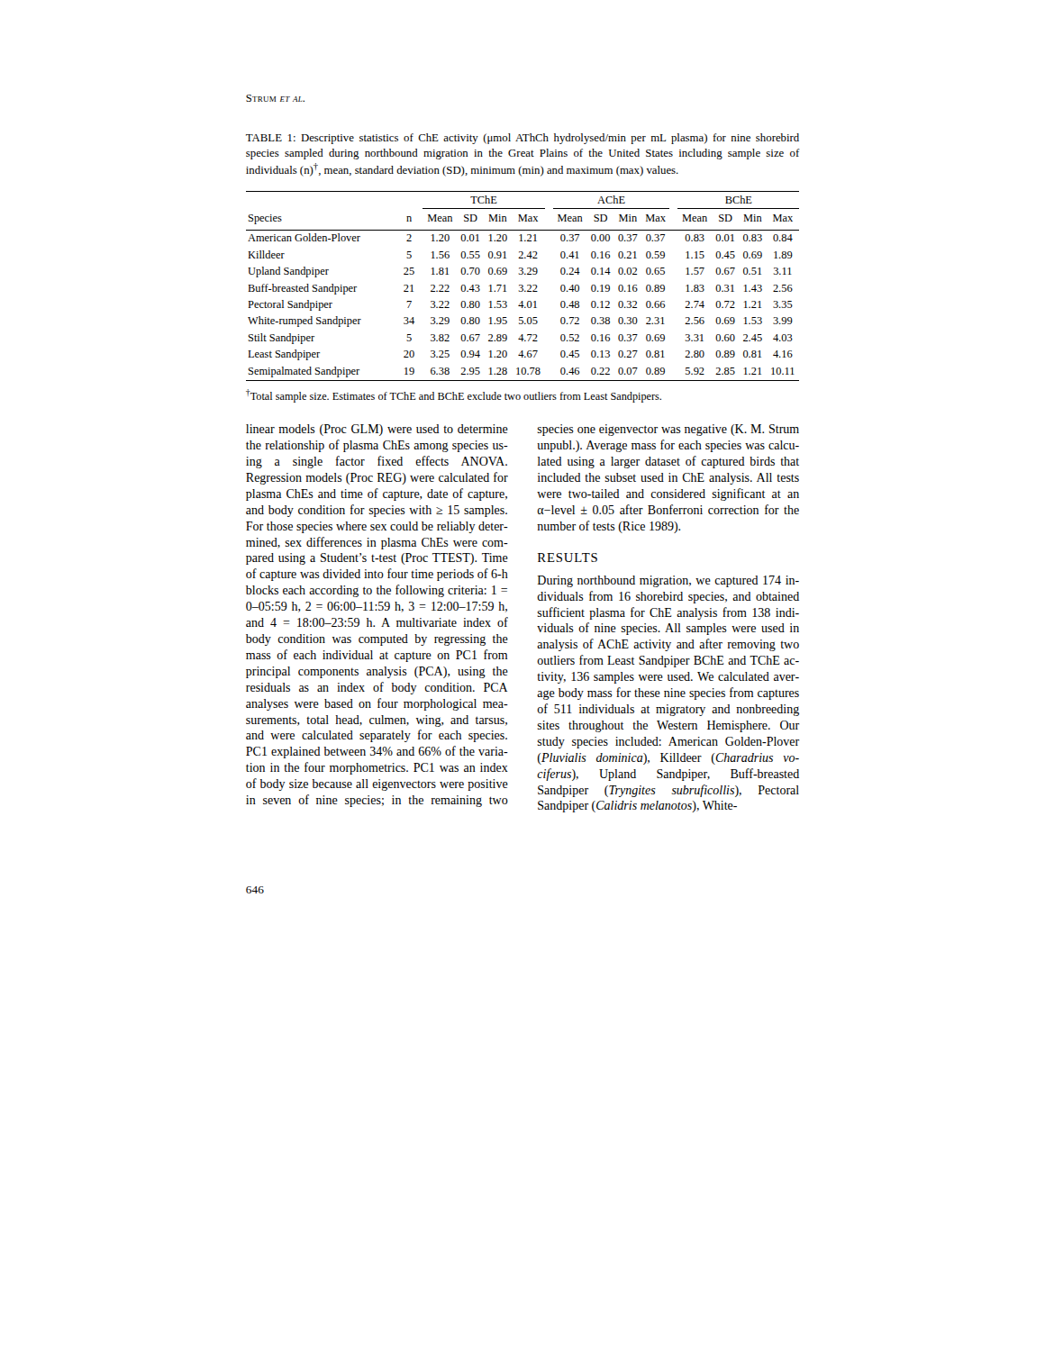Strum et al.
TABLE 1: Descriptive statistics of ChE activity (μmol AThCh hydrolysed/min per mL plasma) for nine shorebird species sampled during northbound migration in the Great Plains of the United States including sample size of individuals (n)†, mean, standard deviation (SD), minimum (min) and maximum (max) values.
| | | TChE | | AChE | | BChE |
| --- | --- | --- | --- | --- | --- | --- |
| Species | n | Mean | SD | Min | Max | | Mean | SD | Min | Max | | Mean | SD | Min | Max |
| American Golden-Plover | 2 | 1.20 | 0.01 | 1.20 | 1.21 | | 0.37 | 0.00 | 0.37 | 0.37 | | 0.83 | 0.01 | 0.83 | 0.84 |
| Killdeer | 5 | 1.56 | 0.55 | 0.91 | 2.42 | | 0.41 | 0.16 | 0.21 | 0.59 | | 1.15 | 0.45 | 0.69 | 1.89 |
| Upland Sandpiper | 25 | 1.81 | 0.70 | 0.69 | 3.29 | | 0.24 | 0.14 | 0.02 | 0.65 | | 1.57 | 0.67 | 0.51 | 3.11 |
| Buff-breasted Sandpiper | 21 | 2.22 | 0.43 | 1.71 | 3.22 | | 0.40 | 0.19 | 0.16 | 0.89 | | 1.83 | 0.31 | 1.43 | 2.56 |
| Pectoral Sandpiper | 7 | 3.22 | 0.80 | 1.53 | 4.01 | | 0.48 | 0.12 | 0.32 | 0.66 | | 2.74 | 0.72 | 1.21 | 3.35 |
| White-rumped Sandpiper | 34 | 3.29 | 0.80 | 1.95 | 5.05 | | 0.72 | 0.38 | 0.30 | 2.31 | | 2.56 | 0.69 | 1.53 | 3.99 |
| Stilt Sandpiper | 5 | 3.82 | 0.67 | 2.89 | 4.72 | | 0.52 | 0.16 | 0.37 | 0.69 | | 3.31 | 0.60 | 2.45 | 4.03 |
| Least Sandpiper | 20 | 3.25 | 0.94 | 1.20 | 4.67 | | 0.45 | 0.13 | 0.27 | 0.81 | | 2.80 | 0.89 | 0.81 | 4.16 |
| Semipalmated Sandpiper | 19 | 6.38 | 2.95 | 1.28 | 10.78 | | 0.46 | 0.22 | 0.07 | 0.89 | | 5.92 | 2.85 | 1.21 | 10.11 |
†Total sample size. Estimates of TChE and BChE exclude two outliers from Least Sandpipers.
linear models (Proc GLM) were used to determine the relationship of plasma ChEs among species using a single factor fixed effects ANOVA. Regression models (Proc REG) were calculated for plasma ChEs and time of capture, date of capture, and body condition for species with ≥ 15 samples. For those species where sex could be reliably determined, sex differences in plasma ChEs were compared using a Student’s t-test (Proc TTEST). Time of capture was divided into four time periods of 6-h blocks each according to the following criteria: 1 = 0–05:59 h, 2 = 06:00–11:59 h, 3 = 12:00–17:59 h, and 4 = 18:00–23:59 h. A multivariate index of body condition was computed by regressing the mass of each individual at capture on PC1 from principal components analysis (PCA), using the residuals as an index of body condition. PCA analyses were based on four morphological measurements, total head, culmen, wing, and tarsus, and were calculated separately for each species. PC1 explained between 34% and 66% of the variation in the four morphometrics. PC1 was an index of body size because all eigenvectors were positive in seven of nine species; in the remaining two species one eigenvector was negative (K. M. Strum unpubl.). Average mass for each species was calculated using a larger dataset of captured birds that included the subset used in ChE analysis. All tests were two-tailed and considered significant at an α−level ± 0.05 after Bonferroni correction for the number of tests (Rice 1989).
RESULTS
During northbound migration, we captured 174 individuals from 16 shorebird species, and obtained sufficient plasma for ChE analysis from 138 individuals of nine species. All samples were used in analysis of AChE activity and after removing two outliers from Least Sandpiper BChE and TChE activity, 136 samples were used. We calculated average body mass for these nine species from captures of 511 individuals at migratory and nonbreeding sites throughout the Western Hemisphere. Our study species included: American Golden-Plover (Pluvialis dominica), Killdeer (Charadrius vociferus), Upland Sandpiper, Buff-breasted Sandpiper (Tryngites subruficollis), Pectoral Sandpiper (Calidris melanotos), White-
646